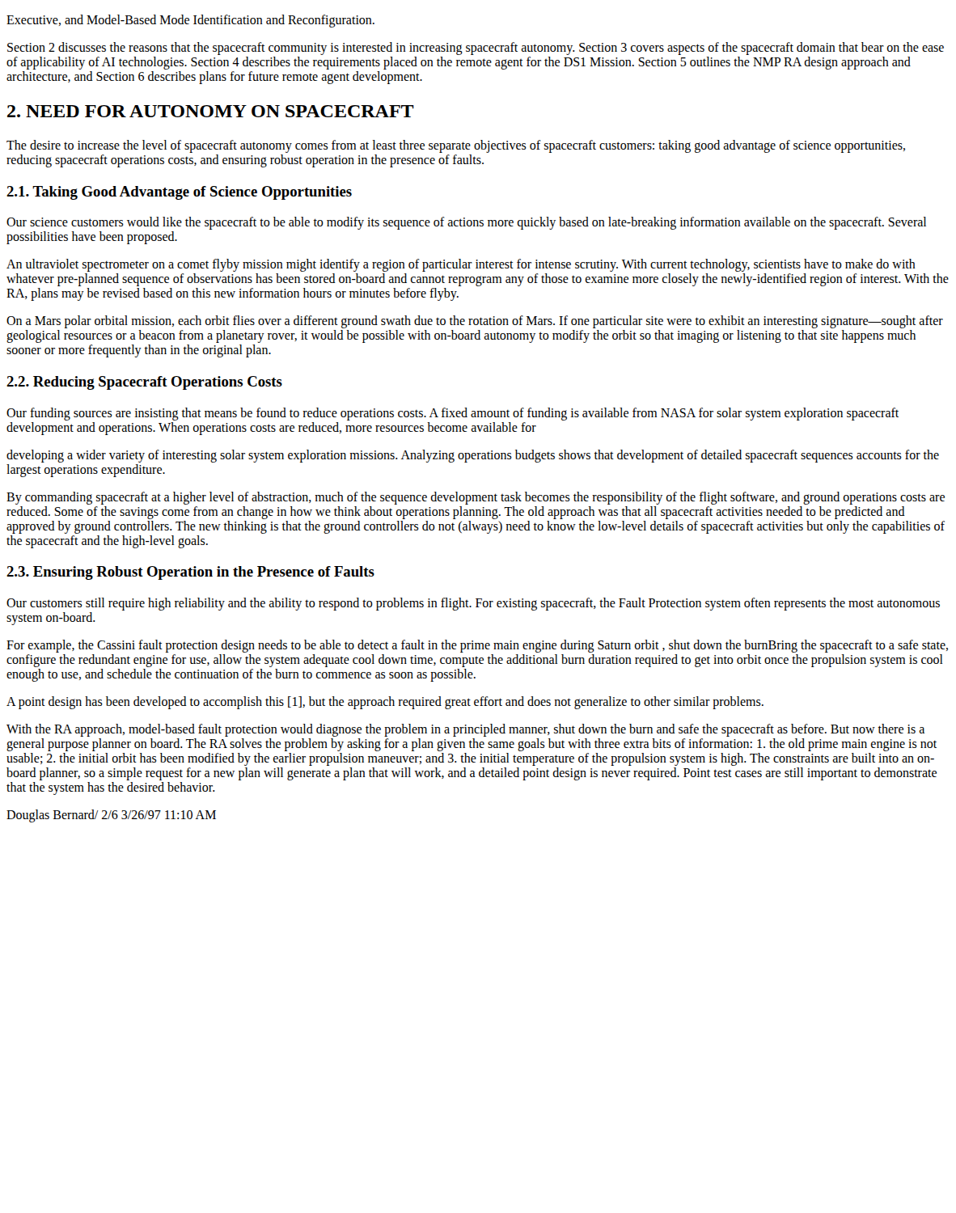Executive, and Model-Based Mode Identification and Reconfiguration.
Section 2 discusses the reasons that the spacecraft community is interested in increasing spacecraft autonomy. Section 3 covers aspects of the spacecraft domain that bear on the ease of applicability of AI technologies. Section 4 describes the requirements placed on the remote agent for the DS1 Mission. Section 5 outlines the NMP RA design approach and architecture, and Section 6 describes plans for future remote agent development.
2. NEED FOR AUTONOMY ON SPACECRAFT
The desire to increase the level of spacecraft autonomy comes from at least three separate objectives of spacecraft customers: taking good advantage of science opportunities, reducing spacecraft operations costs, and ensuring robust operation in the presence of faults.
2.1. Taking Good Advantage of Science Opportunities
Our science customers would like the spacecraft to be able to modify its sequence of actions more quickly based on late-breaking information available on the spacecraft. Several possibilities have been proposed.
An ultraviolet spectrometer on a comet flyby mission might identify a region of particular interest for intense scrutiny. With current technology, scientists have to make do with whatever pre-planned sequence of observations has been stored on-board and cannot reprogram any of those to examine more closely the newly-identified region of interest. With the RA, plans may be revised based on this new information hours or minutes before flyby.
On a Mars polar orbital mission, each orbit flies over a different ground swath due to the rotation of Mars. If one particular site were to exhibit an interesting signature—sought after geological resources or a beacon from a planetary rover, it would be possible with on-board autonomy to modify the orbit so that imaging or listening to that site happens much sooner or more frequently than in the original plan.
2.2. Reducing Spacecraft Operations Costs
Our funding sources are insisting that means be found to reduce operations costs. A fixed amount of funding is available from NASA for solar system exploration spacecraft development and operations. When operations costs are reduced, more resources become available for
developing a wider variety of interesting solar system exploration missions. Analyzing operations budgets shows that development of detailed spacecraft sequences accounts for the largest operations expenditure.
By commanding spacecraft at a higher level of abstraction, much of the sequence development task becomes the responsibility of the flight software, and ground operations costs are reduced. Some of the savings come from an change in how we think about operations planning. The old approach was that all spacecraft activities needed to be predicted and approved by ground controllers. The new thinking is that the ground controllers do not (always) need to know the low-level details of spacecraft activities but only the capabilities of the spacecraft and the high-level goals.
2.3. Ensuring Robust Operation in the Presence of Faults
Our customers still require high reliability and the ability to respond to problems in flight. For existing spacecraft, the Fault Protection system often represents the most autonomous system on-board.
For example, the Cassini fault protection design needs to be able to detect a fault in the prime main engine during Saturn orbit , shut down the burnBring the spacecraft to a safe state, configure the redundant engine for use, allow the system adequate cool down time, compute the additional burn duration required to get into orbit once the propulsion system is cool enough to use, and schedule the continuation of the burn to commence as soon as possible.
A point design has been developed to accomplish this [1], but the approach required great effort and does not generalize to other similar problems.
With the RA approach, model-based fault protection would diagnose the problem in a principled manner, shut down the burn and safe the spacecraft as before. But now there is a general purpose planner on board. The RA solves the problem by asking for a plan given the same goals but with three extra bits of information: 1. the old prime main engine is not usable; 2. the initial orbit has been modified by the earlier propulsion maneuver; and 3. the initial temperature of the propulsion system is high. The constraints are built into an on-board planner, so a simple request for a new plan will generate a plan that will work, and a detailed point design is never required. Point test cases are still important to demonstrate that the system has the desired behavior.
Douglas Bernard/ 2/6 3/26/97 11:10 AM